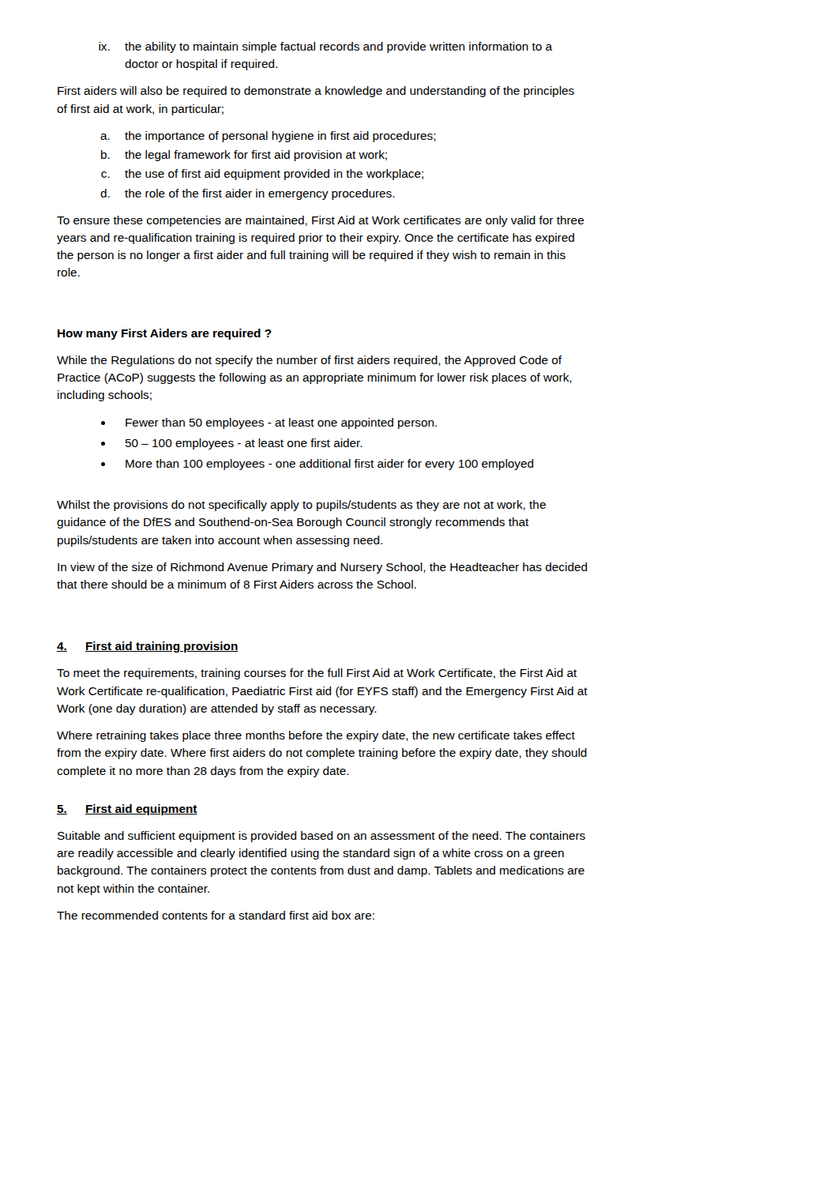the ability to maintain simple factual records and provide written information to a doctor or hospital if required.
First aiders will also be required to demonstrate a knowledge and understanding of the principles of first aid at work, in particular;
the importance of personal hygiene in first aid procedures;
the legal framework for first aid provision at work;
the use of first aid equipment provided in the workplace;
the role of the first aider in emergency procedures.
To ensure these competencies are maintained, First Aid at Work certificates are only valid for three years and re-qualification training is required prior to their expiry. Once the certificate has expired the person is no longer a first aider and full training will be required if they wish to remain in this role.
How many First Aiders are required ?
While the Regulations do not specify the number of first aiders required, the Approved Code of Practice (ACoP) suggests the following as an appropriate minimum for lower risk places of work, including schools;
Fewer than 50 employees - at least one appointed person.
50 – 100 employees - at least one first aider.
More than 100 employees - one additional first aider for every 100 employed
Whilst the provisions do not specifically apply to pupils/students as they are not at work, the guidance of the DfES and Southend-on-Sea Borough Council strongly recommends that pupils/students are taken into account when assessing need.
In view of the size of Richmond Avenue Primary and Nursery School, the Headteacher has decided that there should be a minimum of 8 First Aiders across the School.
4. First aid training provision
To meet the requirements, training courses for the full First Aid at Work Certificate, the First Aid at Work Certificate re-qualification, Paediatric First aid (for EYFS staff) and the Emergency First Aid at Work (one day duration) are attended by staff as necessary.
Where retraining takes place three months before the expiry date, the new certificate takes effect from the expiry date. Where first aiders do not complete training before the expiry date, they should complete it no more than 28 days from the expiry date.
5. First aid equipment
Suitable and sufficient equipment is provided based on an assessment of the need. The containers are readily accessible and clearly identified using the standard sign of a white cross on a green background. The containers protect the contents from dust and damp. Tablets and medications are not kept within the container.
The recommended contents for a standard first aid box are: